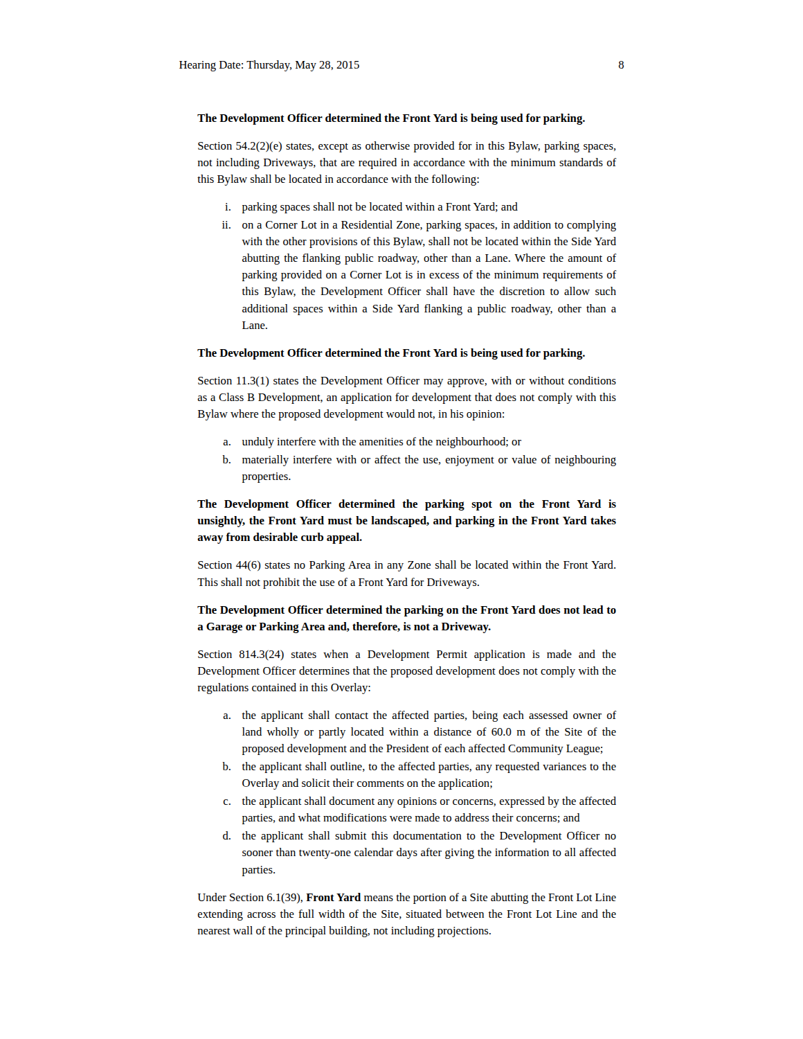Hearing Date: Thursday, May 28, 2015 8
The Development Officer determined the Front Yard is being used for parking.
Section 54.2(2)(e) states, except as otherwise provided for in this Bylaw, parking spaces, not including Driveways, that are required in accordance with the minimum standards of this Bylaw shall be located in accordance with the following:
parking spaces shall not be located within a Front Yard; and
on a Corner Lot in a Residential Zone, parking spaces, in addition to complying with the other provisions of this Bylaw, shall not be located within the Side Yard abutting the flanking public roadway, other than a Lane. Where the amount of parking provided on a Corner Lot is in excess of the minimum requirements of this Bylaw, the Development Officer shall have the discretion to allow such additional spaces within a Side Yard flanking a public roadway, other than a Lane.
The Development Officer determined the Front Yard is being used for parking.
Section 11.3(1) states the Development Officer may approve, with or without conditions as a Class B Development, an application for development that does not comply with this Bylaw where the proposed development would not, in his opinion:
unduly interfere with the amenities of the neighbourhood; or
materially interfere with or affect the use, enjoyment or value of neighbouring properties.
The Development Officer determined the parking spot on the Front Yard is unsightly, the Front Yard must be landscaped, and parking in the Front Yard takes away from desirable curb appeal.
Section 44(6) states no Parking Area in any Zone shall be located within the Front Yard. This shall not prohibit the use of a Front Yard for Driveways.
The Development Officer determined the parking on the Front Yard does not lead to a Garage or Parking Area and, therefore, is not a Driveway.
Section 814.3(24) states when a Development Permit application is made and the Development Officer determines that the proposed development does not comply with the regulations contained in this Overlay:
the applicant shall contact the affected parties, being each assessed owner of land wholly or partly located within a distance of 60.0 m of the Site of the proposed development and the President of each affected Community League;
the applicant shall outline, to the affected parties, any requested variances to the Overlay and solicit their comments on the application;
the applicant shall document any opinions or concerns, expressed by the affected parties, and what modifications were made to address their concerns; and
the applicant shall submit this documentation to the Development Officer no sooner than twenty-one calendar days after giving the information to all affected parties.
Under Section 6.1(39), Front Yard means the portion of a Site abutting the Front Lot Line extending across the full width of the Site, situated between the Front Lot Line and the nearest wall of the principal building, not including projections.